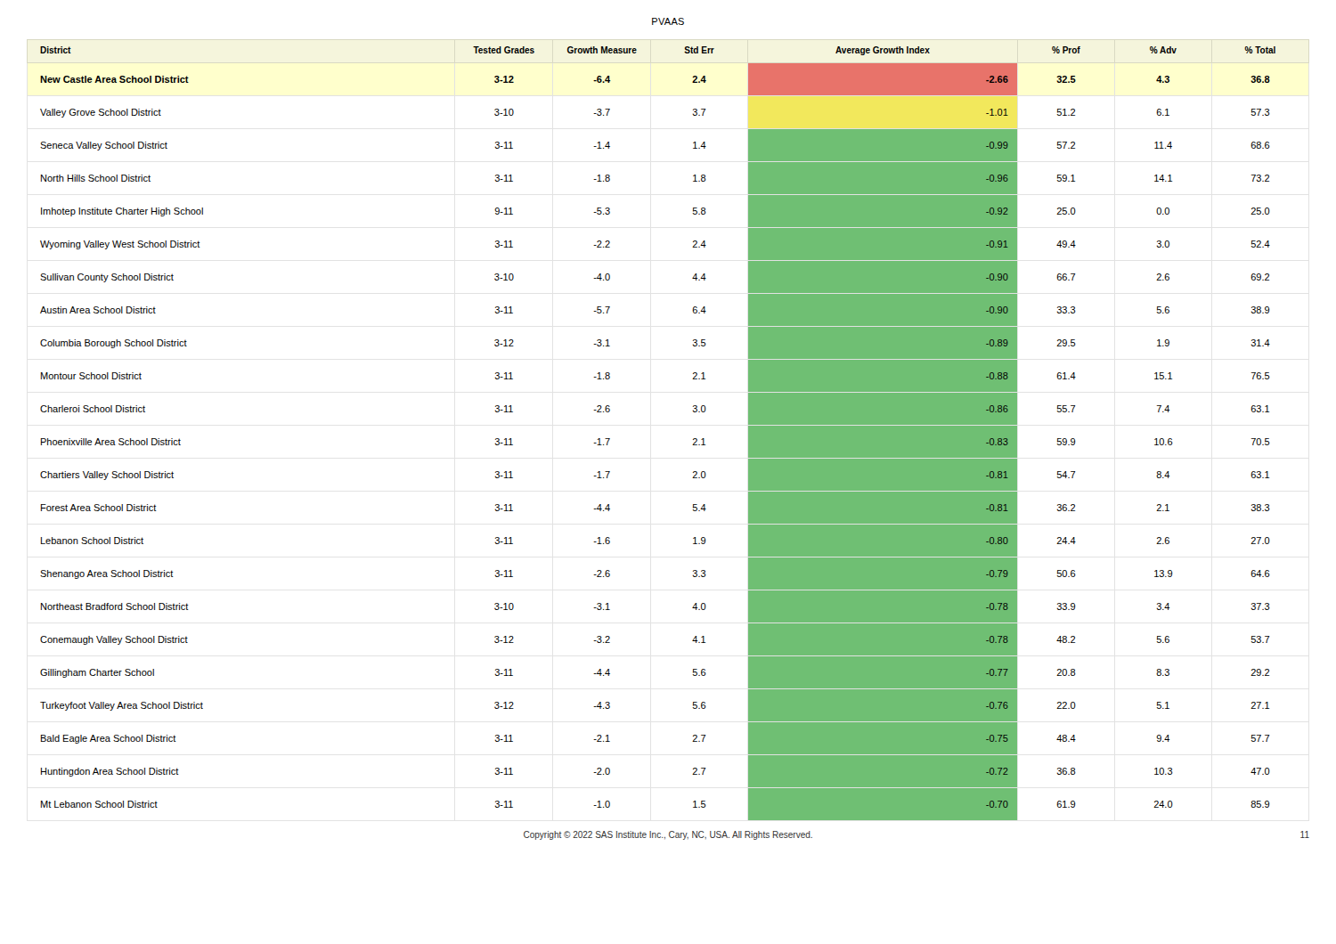PVAAS
| District | Tested Grades | Growth Measure | Std Err | Average Growth Index | % Prof | % Adv | % Total |
| --- | --- | --- | --- | --- | --- | --- | --- |
| New Castle Area School District | 3-12 | -6.4 | 2.4 | -2.66 | 32.5 | 4.3 | 36.8 |
| Valley Grove School District | 3-10 | -3.7 | 3.7 | -1.01 | 51.2 | 6.1 | 57.3 |
| Seneca Valley School District | 3-11 | -1.4 | 1.4 | -0.99 | 57.2 | 11.4 | 68.6 |
| North Hills School District | 3-11 | -1.8 | 1.8 | -0.96 | 59.1 | 14.1 | 73.2 |
| Imhotep Institute Charter High School | 9-11 | -5.3 | 5.8 | -0.92 | 25.0 | 0.0 | 25.0 |
| Wyoming Valley West School District | 3-11 | -2.2 | 2.4 | -0.91 | 49.4 | 3.0 | 52.4 |
| Sullivan County School District | 3-10 | -4.0 | 4.4 | -0.90 | 66.7 | 2.6 | 69.2 |
| Austin Area School District | 3-11 | -5.7 | 6.4 | -0.90 | 33.3 | 5.6 | 38.9 |
| Columbia Borough School District | 3-12 | -3.1 | 3.5 | -0.89 | 29.5 | 1.9 | 31.4 |
| Montour School District | 3-11 | -1.8 | 2.1 | -0.88 | 61.4 | 15.1 | 76.5 |
| Charleroi School District | 3-11 | -2.6 | 3.0 | -0.86 | 55.7 | 7.4 | 63.1 |
| Phoenixville Area School District | 3-11 | -1.7 | 2.1 | -0.83 | 59.9 | 10.6 | 70.5 |
| Chartiers Valley School District | 3-11 | -1.7 | 2.0 | -0.81 | 54.7 | 8.4 | 63.1 |
| Forest Area School District | 3-11 | -4.4 | 5.4 | -0.81 | 36.2 | 2.1 | 38.3 |
| Lebanon School District | 3-11 | -1.6 | 1.9 | -0.80 | 24.4 | 2.6 | 27.0 |
| Shenango Area School District | 3-11 | -2.6 | 3.3 | -0.79 | 50.6 | 13.9 | 64.6 |
| Northeast Bradford School District | 3-10 | -3.1 | 4.0 | -0.78 | 33.9 | 3.4 | 37.3 |
| Conemaugh Valley School District | 3-12 | -3.2 | 4.1 | -0.78 | 48.2 | 5.6 | 53.7 |
| Gillingham Charter School | 3-11 | -4.4 | 5.6 | -0.77 | 20.8 | 8.3 | 29.2 |
| Turkeyfoot Valley Area School District | 3-12 | -4.3 | 5.6 | -0.76 | 22.0 | 5.1 | 27.1 |
| Bald Eagle Area School District | 3-11 | -2.1 | 2.7 | -0.75 | 48.4 | 9.4 | 57.7 |
| Huntingdon Area School District | 3-11 | -2.0 | 2.7 | -0.72 | 36.8 | 10.3 | 47.0 |
| Mt Lebanon School District | 3-11 | -1.0 | 1.5 | -0.70 | 61.9 | 24.0 | 85.9 |
Copyright © 2022 SAS Institute Inc., Cary, NC, USA. All Rights Reserved.
11